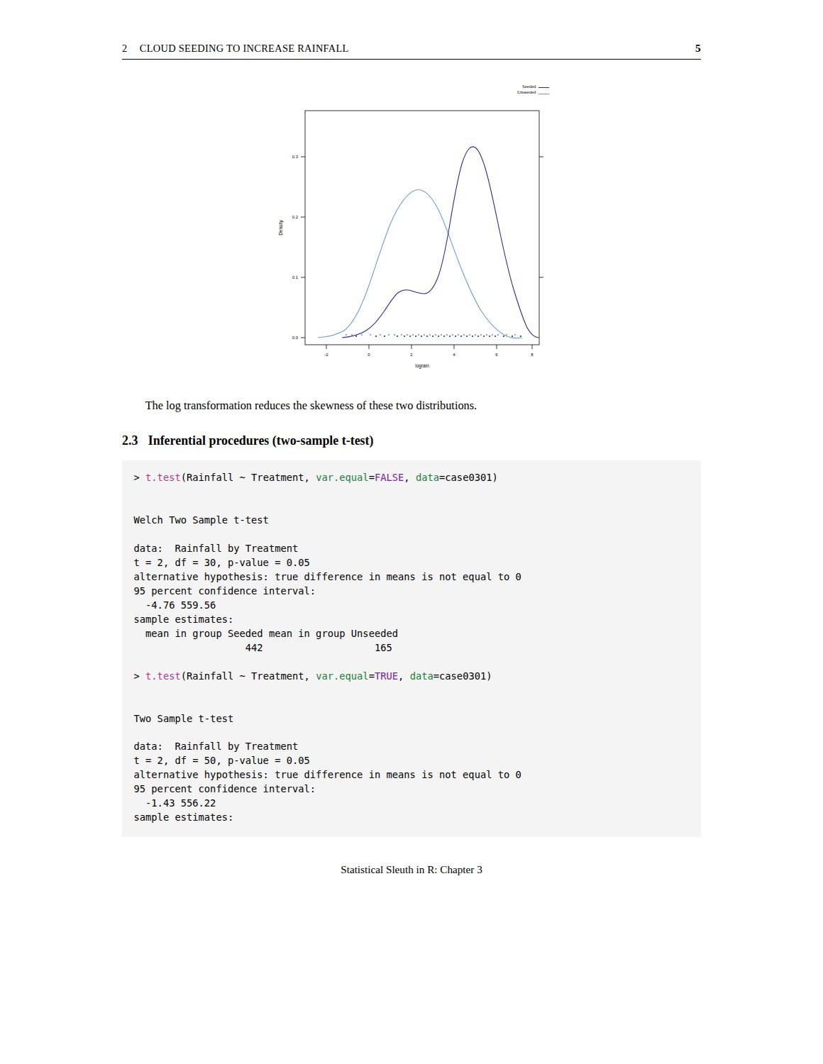2 Cloud Seeding to Increase Rainfall
5
| Seeded | |
| Unseeded | |
0.0 0.1 0.2 0.3 Density -2 0 2 4 6 8 lograin
The log transformation reduces the skewness of these two distributions.
2.3 Inferential procedures (two-sample t-test)
> t.test(Rainfall ~ Treatment, var.equal=FALSE, data=case0301)


Welch Two Sample t-test

data:  Rainfall by Treatment
t = 2, df = 30, p-value = 0.05
alternative hypothesis: true difference in means is not equal to 0
95 percent confidence interval:
  -4.76 559.56
sample estimates:
  mean in group Seeded mean in group Unseeded
                   442                   165

> t.test(Rainfall ~ Treatment, var.equal=TRUE, data=case0301)


Two Sample t-test

data:  Rainfall by Treatment
t = 2, df = 50, p-value = 0.05
alternative hypothesis: true difference in means is not equal to 0
95 percent confidence interval:
  -1.43 556.22
sample estimates:
Statistical Sleuth in R: Chapter 3